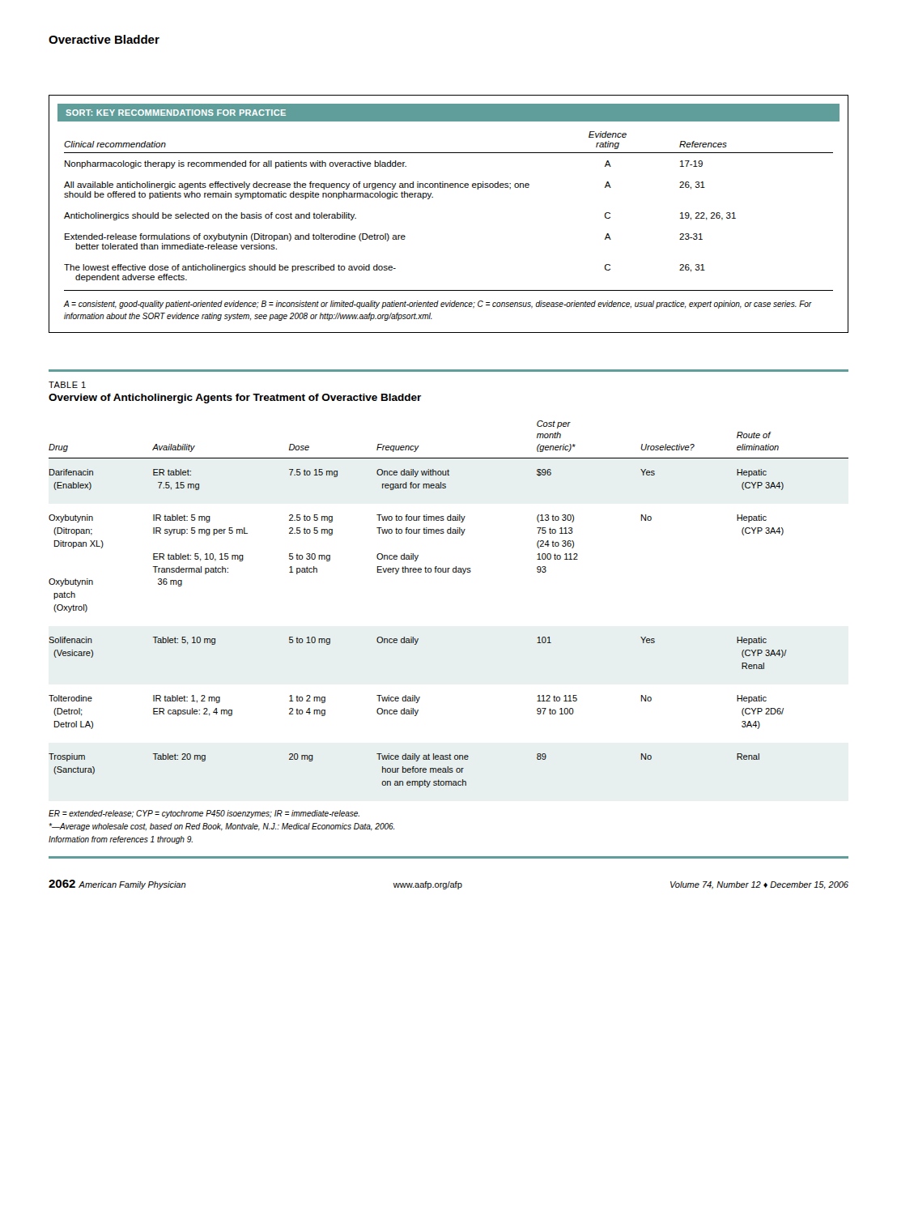Overactive Bladder
SORT: KEY RECOMMENDATIONS FOR PRACTICE
| Clinical recommendation | Evidence rating | References |
| --- | --- | --- |
| Nonpharmacologic therapy is recommended for all patients with overactive bladder. | A | 17-19 |
| All available anticholinergic agents effectively decrease the frequency of urgency and incontinence episodes; one should be offered to patients who remain symptomatic despite nonpharmacologic therapy. | A | 26, 31 |
| Anticholinergics should be selected on the basis of cost and tolerability. | C | 19, 22, 26, 31 |
| Extended-release formulations of oxybutynin (Ditropan) and tolterodine (Detrol) are better tolerated than immediate-release versions. | A | 23-31 |
| The lowest effective dose of anticholinergics should be prescribed to avoid dose- dependent adverse effects. | C | 26, 31 |
A = consistent, good-quality patient-oriented evidence; B = inconsistent or limited-quality patient-oriented evidence; C = consensus, disease-oriented evidence, usual practice, expert opinion, or case series. For information about the SORT evidence rating system, see page 2008 or http://www.aafp.org/afpsort.xml.
TABLE 1
Overview of Anticholinergic Agents for Treatment of Overactive Bladder
| Drug | Availability | Dose | Frequency | Cost per month (generic)* | Uroselective? | Route of elimination |
| --- | --- | --- | --- | --- | --- | --- |
| Darifenacin (Enablex) | ER tablet: 7.5, 15 mg | 7.5 to 15 mg | Once daily without regard for meals | $96 | Yes | Hepatic (CYP 3A4) |
| Oxybutynin (Ditropan; Ditropan XL) Oxybutynin patch (Oxytrol) | IR tablet: 5 mg IR syrup: 5 mg per 5 mL ER tablet: 5, 10, 15 mg Transdermal patch: 36 mg | 2.5 to 5 mg 2.5 to 5 mg 5 to 30 mg 1 patch | Two to four times daily Two to four times daily Once daily Every three to four days | (13 to 30) 75 to 113 (24 to 36) 100 to 112 93 | No | Hepatic (CYP 3A4) |
| Solifenacin (Vesicare) | Tablet: 5, 10 mg | 5 to 10 mg | Once daily | 101 | Yes | Hepatic (CYP 3A4)/ Renal |
| Tolterodine (Detrol; Detrol LA) | IR tablet: 1, 2 mg ER capsule: 2, 4 mg | 1 to 2 mg 2 to 4 mg | Twice daily Once daily | 112 to 115 97 to 100 | No | Hepatic (CYP 2D6/ 3A4) |
| Trospium (Sanctura) | Tablet: 20 mg | 20 mg | Twice daily at least one hour before meals or on an empty stomach | 89 | No | Renal |
ER = extended-release; CYP = cytochrome P450 isoenzymes; IR = immediate-release.
*—Average wholesale cost, based on Red Book, Montvale, N.J.: Medical Economics Data, 2006.
Information from references 1 through 9.
2062 American Family Physician
www.aafp.org/afp
Volume 74, Number 12 ♦ December 15, 2006